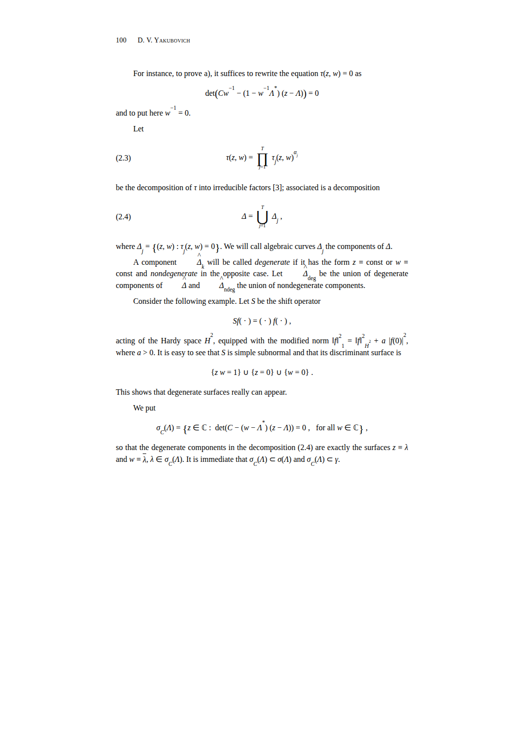100 D. V. Yakubovich
For instance, to prove a), it suffices to rewrite the equation τ(z, w) = 0 as
det(Cw−1 − (1 − w−1Λ*) (z − Λ)) = 0
and to put here w−1 = 0.
Let
(2.3) τ(z, w) = T ∏ j=1 τj(z, w)αj
be the decomposition of τ into irreducible factors [3]; associated is a decomposition
(2.4) Δ = T ⋃ j=1 Δj ,
where Δj = {(z, w) : τj(z, w) = 0}. We will call algebraic curves Δj the components of Δ.
A component ^Δk will be called degenerate if it has the form z ≡ const or w ≡ const and nondegenerate in the opposite case. Let ^Δdeg be the union of degenerate components of ^Δ and ^Δndeg the union of nondegenerate components.
Consider the following example. Let S be the shift operator
Sf( · ) = ( · ) f( · ) ,
acting of the Hardy space H2, equipped with the modified norm ‖f‖21 = ‖f‖2H2 + a |f(0)|2, where a > 0. It is easy to see that S is simple subnormal and that its discriminant surface is
{z w = 1} ∪ {z = 0} ∪ {w = 0} .
This shows that degenerate surfaces really can appear.
We put
σC(Λ) = {z ∈ ℂ : det(C − (w − Λ*) (z − Λ)) = 0 , for all w ∈ ℂ} ,
so that the degenerate components in the decomposition (2.4) are exactly the surfaces z ≡ λ and w ≡ λ, λ ∈ σC(Λ). It is immediate that σC(Λ) ⊂ σ(Λ) and σC(Λ) ⊂ γ.